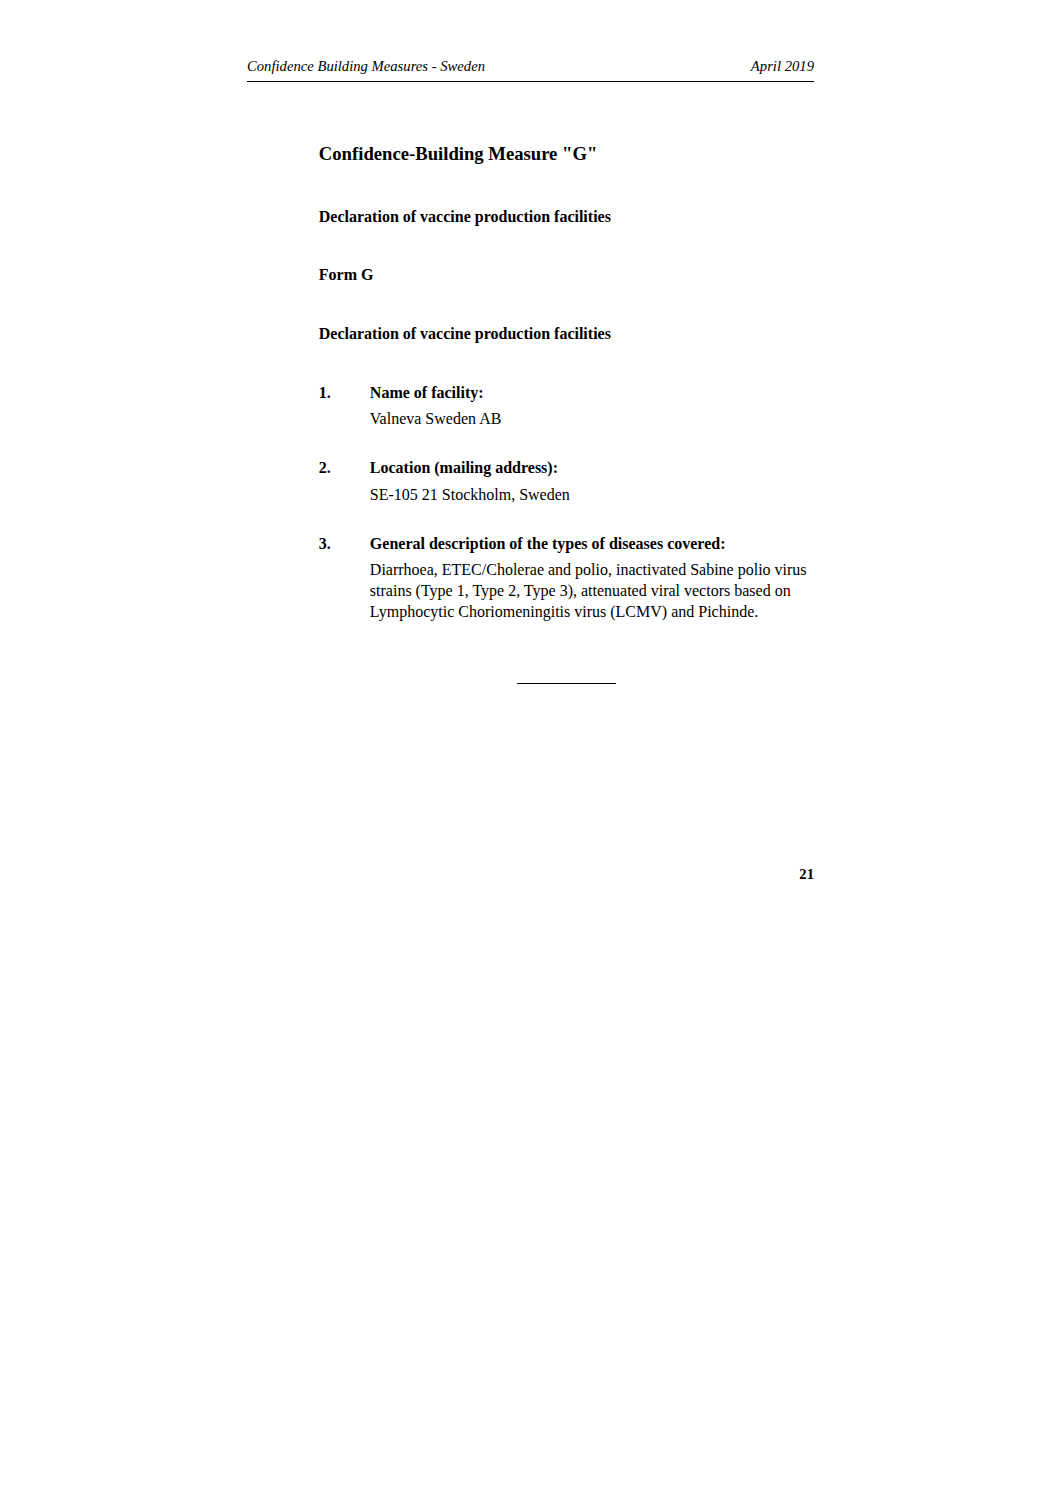Confidence Building Measures - Sweden
April 2019
Confidence-Building Measure "G"
Declaration of vaccine production facilities
Form G
Declaration of vaccine production facilities
1.
Name of facility:
Valneva Sweden AB
2.
Location (mailing address):
SE-105 21 Stockholm, Sweden
3.
General description of the types of diseases covered:
Diarrhoea, ETEC/Cholerae and polio, inactivated Sabine polio virus strains (Type 1, Type 2, Type 3), attenuated viral vectors based on Lymphocytic Choriomeningitis virus (LCMV) and Pichinde.
21